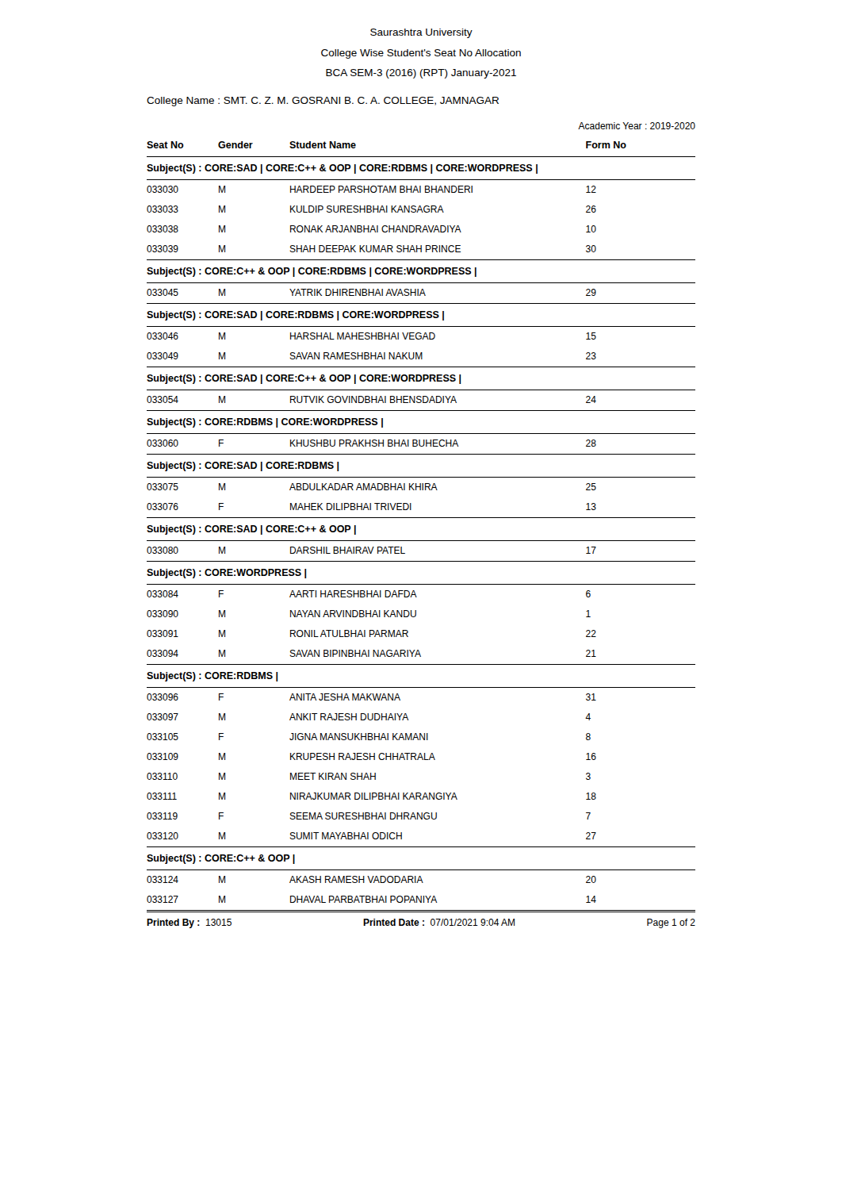Saurashtra University
College Wise Student's Seat No Allocation
BCA SEM-3 (2016) (RPT) January-2021
College Name : SMT. C. Z. M. GOSRANI B. C. A. COLLEGE, JAMNAGAR
Academic Year : 2019-2020
| Seat No | Gender | Student Name | Form No |
| --- | --- | --- | --- |
| Subject(S) : CORE:SAD / CORE:C++ & OOP / CORE:RDBMS / CORE:WORDPRESS / |
| 033030 | M | HARDEEP PARSHOTAM BHAI BHANDERI | 12 |
| 033033 | M | KULDIP SURESHBHAI KANSAGRA | 26 |
| 033038 | M | RONAK ARJANBHAI CHANDRAVADIYA | 10 |
| 033039 | M | SHAH DEEPAK KUMAR SHAH PRINCE | 30 |
| Subject(S) : CORE:C++ & OOP / CORE:RDBMS / CORE:WORDPRESS / |
| 033045 | M | YATRIK DHIRENBHAI AVASHIA | 29 |
| Subject(S) : CORE:SAD / CORE:RDBMS / CORE:WORDPRESS / |
| 033046 | M | HARSHAL MAHESHBHAI VEGAD | 15 |
| 033049 | M | SAVAN RAMESHBHAI NAKUM | 23 |
| Subject(S) : CORE:SAD / CORE:C++ & OOP / CORE:WORDPRESS / |
| 033054 | M | RUTVIK GOVINDBHAI BHENSDADIYA | 24 |
| Subject(S) : CORE:RDBMS / CORE:WORDPRESS / |
| 033060 | F | KHUSHBU PRAKHSH BHAI BUHECHA | 28 |
| Subject(S) : CORE:SAD / CORE:RDBMS / |
| 033075 | M | ABDULKADAR AMADBHAI KHIRA | 25 |
| 033076 | F | MAHEK DILIPBHAI TRIVEDI | 13 |
| Subject(S) : CORE:SAD / CORE:C++ & OOP / |
| 033080 | M | DARSHIL BHAIRAV PATEL | 17 |
| Subject(S) : CORE:WORDPRESS / |
| 033084 | F | AARTI HARESHBHAI DAFDA | 6 |
| 033090 | M | NAYAN ARVINDBHAI KANDU | 1 |
| 033091 | M | RONIL ATULBHAI PARMAR | 22 |
| 033094 | M | SAVAN BIPINBHAI NAGARIYA | 21 |
| Subject(S) : CORE:RDBMS / |
| 033096 | F | ANITA JESHA MAKWANA | 31 |
| 033097 | M | ANKIT RAJESH DUDHAIYA | 4 |
| 033105 | F | JIGNA MANSUKHBHAI KAMANI | 8 |
| 033109 | M | KRUPESH RAJESH CHHATRALA | 16 |
| 033110 | M | MEET KIRAN SHAH | 3 |
| 033111 | M | NIRAJKUMAR DILIPBHAI KARANGIYA | 18 |
| 033119 | F | SEEMA SURESHBHAI DHRANGU | 7 |
| 033120 | M | SUMIT MAYABHAI ODICH | 27 |
| Subject(S) : CORE:C++ & OOP / |
| 033124 | M | AKASH RAMESH VADODARIA | 20 |
| 033127 | M | DHAVAL PARBATBHAI POPANIYA | 14 |
Printed By : 13015
Printed Date : 07/01/2021 9:04 AM
Page 1 of 2